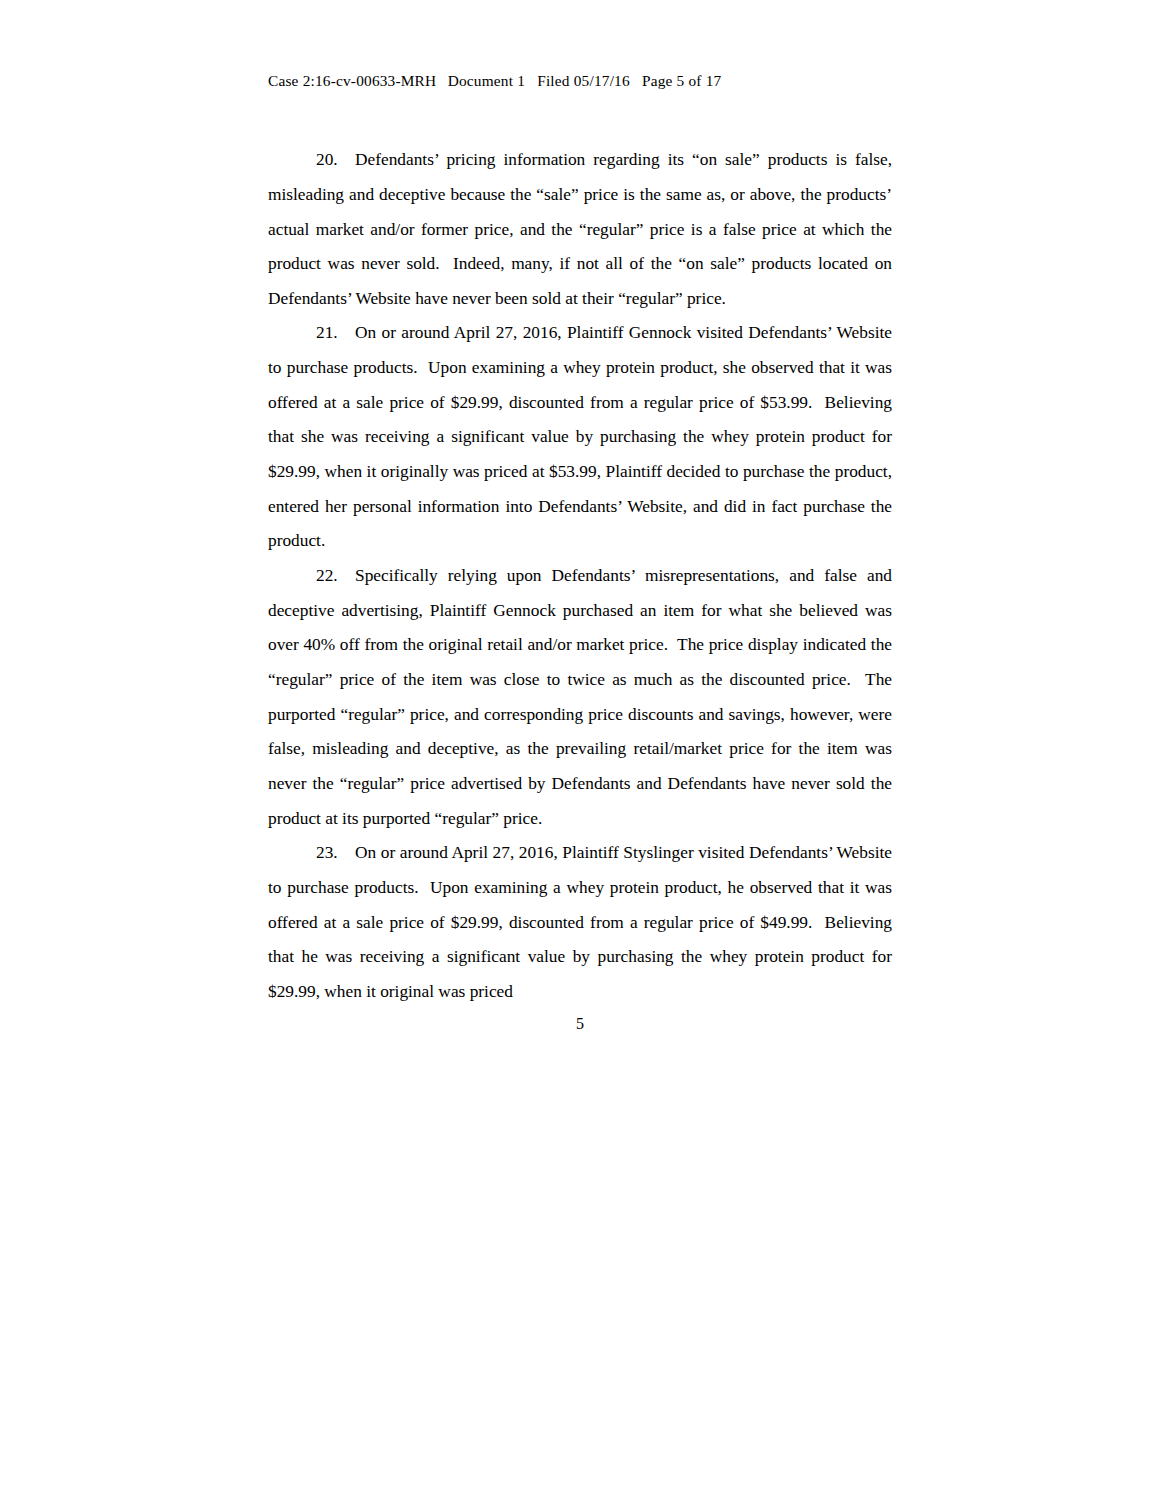Case 2:16-cv-00633-MRH Document 1 Filed 05/17/16 Page 5 of 17
20. Defendants’ pricing information regarding its “on sale” products is false, misleading and deceptive because the “sale” price is the same as, or above, the products’ actual market and/or former price, and the “regular” price is a false price at which the product was never sold. Indeed, many, if not all of the “on sale” products located on Defendants’ Website have never been sold at their “regular” price.
21. On or around April 27, 2016, Plaintiff Gennock visited Defendants’ Website to purchase products. Upon examining a whey protein product, she observed that it was offered at a sale price of $29.99, discounted from a regular price of $53.99. Believing that she was receiving a significant value by purchasing the whey protein product for $29.99, when it originally was priced at $53.99, Plaintiff decided to purchase the product, entered her personal information into Defendants’ Website, and did in fact purchase the product.
22. Specifically relying upon Defendants’ misrepresentations, and false and deceptive advertising, Plaintiff Gennock purchased an item for what she believed was over 40% off from the original retail and/or market price. The price display indicated the “regular” price of the item was close to twice as much as the discounted price. The purported “regular” price, and corresponding price discounts and savings, however, were false, misleading and deceptive, as the prevailing retail/market price for the item was never the “regular” price advertised by Defendants and Defendants have never sold the product at its purported “regular” price.
23. On or around April 27, 2016, Plaintiff Styslinger visited Defendants’ Website to purchase products. Upon examining a whey protein product, he observed that it was offered at a sale price of $29.99, discounted from a regular price of $49.99. Believing that he was receiving a significant value by purchasing the whey protein product for $29.99, when it original was priced
5